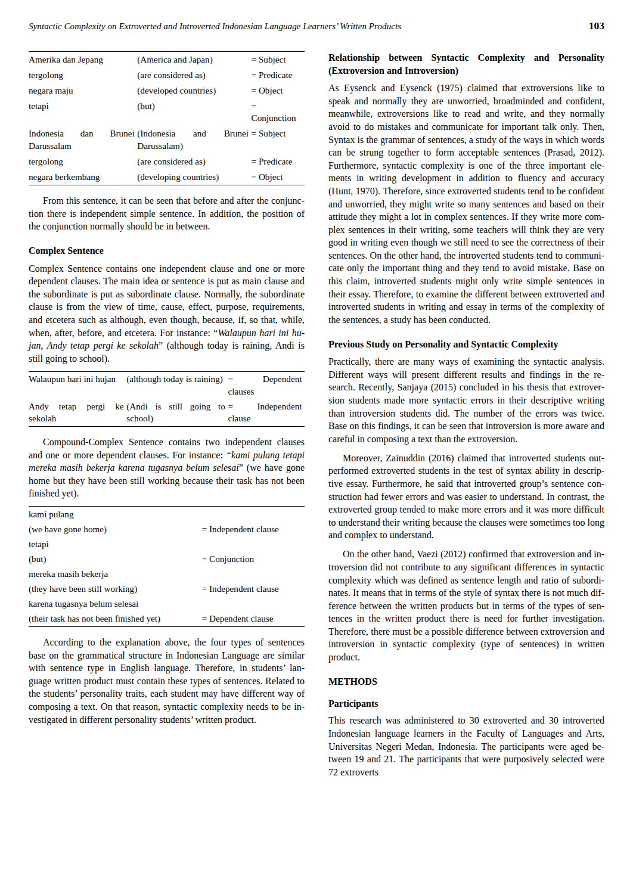Syntactic Complexity on Extroverted and Introverted Indonesian Language Learners’ Written Products 103
| Amerika dan Jepang | (America and Japan) | = Subject |
| tergolong | (are considered as) | = Predicate |
| negara maju | (developed countries) | = Object |
| tetapi | (but) | = Conjunction |
| Indonesia dan Brunei Darussalam | (Indonesia and Brunei Darussalam) | = Subject |
| tergolong | (are considered as) | = Predicate |
| negara berkembang | (developing countries) | = Object |
From this sentence, it can be seen that before and after the conjunction there is independent simple sentence. In addition, the position of the conjunction normally should be in between.
Complex Sentence
Complex Sentence contains one independent clause and one or more dependent clauses. The main idea or sentence is put as main clause and the subordinate is put as subordinate clause. Normally, the subordinate clause is from the view of time, cause, effect, purpose, requirements, and etcetera such as although, even though, because, if, so that, while, when, after, before, and etcetera. For instance: “Walaupun hari ini hujan, Andy tetap pergi ke sekolah” (although today is raining, Andi is still going to school).
| Walaupun hari ini hujan | (although today is raining) | = Dependent clauses |
| Andy tetap pergi ke sekolah | (Andi is still going to school) | = Independent clause |
Compound-Complex Sentence contains two independent clauses and one or more dependent clauses. For instance: “kami pulang tetapi mereka masih bekerja karena tugasnya belum selesai” (we have gone home but they have been still working because their task has not been finished yet).
| kami pulang | |
| (we have gone home) | = Independent clause |
| tetapi | |
| (but) | = Conjunction |
| mereka masih bekerja | |
| (they have been still working) | = Independent clause |
| karena tugasnya belum selesai | |
| (their task has not been finished yet) | = Dependent clause |
According to the explanation above, the four types of sentences base on the grammatical structure in Indonesian Language are similar with sentence type in English language. Therefore, in students’ language written product must contain these types of sentences. Related to the students’ personality traits, each student may have different way of composing a text. On that reason, syntactic complexity needs to be investigated in different personality students’ written product.
Relationship between Syntactic Complexity and Personality (Extroversion and Introversion)
As Eysenck and Eysenck (1975) claimed that extroversions like to speak and normally they are unworried, broadminded and confident, meanwhile, extroversions like to read and write, and they normally avoid to do mistakes and communicate for important talk only. Then, Syntax is the grammar of sentences, a study of the ways in which words can be strung together to form acceptable sentences (Prasad, 2012). Furthermore, syntactic complexity is one of the three important elements in writing development in addition to fluency and accuracy (Hunt, 1970). Therefore, since extroverted students tend to be confident and unworried, they might write so many sentences and based on their attitude they might a lot in complex sentences. If they write more complex sentences in their writing, some teachers will think they are very good in writing even though we still need to see the correctness of their sentences. On the other hand, the introverted students tend to communicate only the important thing and they tend to avoid mistake. Base on this claim, introverted students might only write simple sentences in their essay. Therefore, to examine the different between extroverted and introverted students in writing and essay in terms of the complexity of the sentences, a study has been conducted.
Previous Study on Personality and Syntactic Complexity
Practically, there are many ways of examining the syntactic analysis. Different ways will present different results and findings in the research. Recently, Sanjaya (2015) concluded in his thesis that extroversion students made more syntactic errors in their descriptive writing than introversion students did. The number of the errors was twice. Base on this findings, it can be seen that introversion is more aware and careful in composing a text than the extroversion.
Moreover, Zainuddin (2016) claimed that introverted students outperformed extroverted students in the test of syntax ability in descriptive essay. Furthermore, he said that introverted group’s sentence construction had fewer errors and was easier to understand. In contrast, the extroverted group tended to make more errors and it was more difficult to understand their writing because the clauses were sometimes too long and complex to understand.
On the other hand, Vaezi (2012) confirmed that extroversion and introversion did not contribute to any significant differences in syntactic complexity which was defined as sentence length and ratio of subordinates. It means that in terms of the style of syntax there is not much difference between the written products but in terms of the types of sentences in the written product there is need for further investigation. Therefore, there must be a possible difference between extroversion and introversion in syntactic complexity (type of sentences) in written product.
METHODS
Participants
This research was administered to 30 extroverted and 30 introverted Indonesian language learners in the Faculty of Languages and Arts, Universitas Negeri Medan, Indonesia. The participants were aged between 19 and 21. The participants that were purposively selected were 72 extroverts